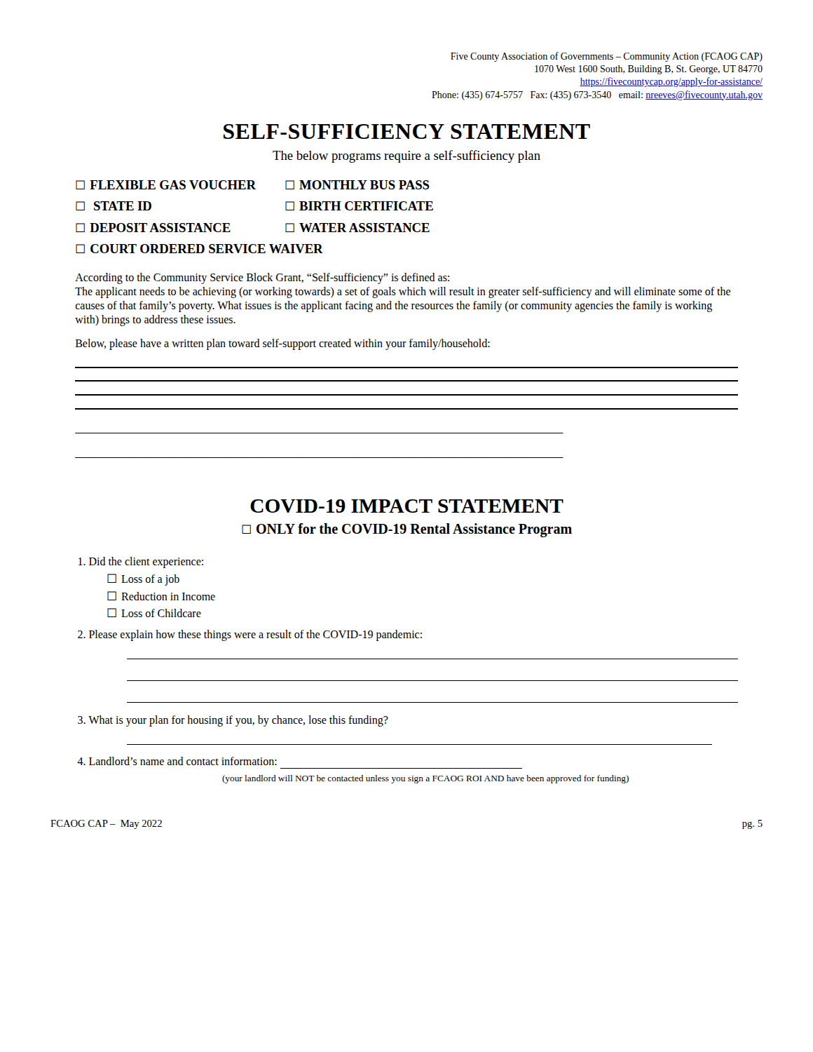Five County Association of Governments – Community Action (FCAOG CAP)
1070 West 1600 South, Building B, St. George, UT 84770
https://fivecountycap.org/apply-for-assistance/
Phone: (435) 674-5757 Fax: (435) 673-3540 email: nreeves@fivecounty.utah.gov
SELF-SUFFICIENCY STATEMENT
The below programs require a self-sufficiency plan
| ☐ FLEXIBLE GAS VOUCHER | ☐ MONTHLY BUS PASS |
| ☐ STATE ID | ☐ BIRTH CERTIFICATE |
| ☐ DEPOSIT ASSISTANCE | ☐ WATER ASSISTANCE |
| ☐ COURT ORDERED SERVICE WAIVER |
According to the Community Service Block Grant, “Self-sufficiency” is defined as:
The applicant needs to be achieving (or working towards) a set of goals which will result in greater self-sufficiency and will eliminate some of the causes of that family’s poverty. What issues is the applicant facing and the resources the family (or community agencies the family is working with) brings to address these issues.
Below, please have a written plan toward self-support created within your family/household:
_______________________________________________________________________________________
_______________________________________________________________________________________
COVID-19 IMPACT STATEMENT
☐ONLY for the COVID-19 Rental Assistance Program
Did the client experience:
☐Loss of a job
☐Reduction in Income
☐Loss of Childcare
Please explain how these things were a result of the COVID-19 pandemic:
What is your plan for housing if you, by chance, lose this funding?
Landlord’s name and contact information:
(your landlord will NOT be contacted unless you sign a FCAOG ROI AND have been approved for funding)
FCAOG CAP – May 2022 pg. 5